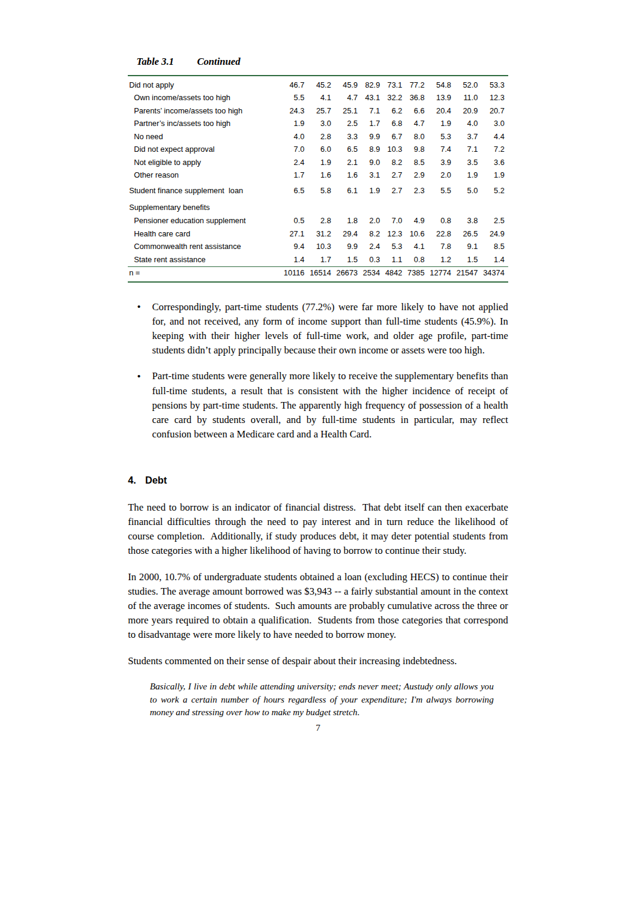Table 3.1 Continued
| Did not apply | 46.7 | 45.2 | 45.9 | 82.9 | 73.1 | 77.2 | 54.8 | 52.0 | 53.3 |
| Own income/assets too high | 5.5 | 4.1 | 4.7 | 43.1 | 32.2 | 36.8 | 13.9 | 11.0 | 12.3 |
| Parents’ income/assets too high | 24.3 | 25.7 | 25.1 | 7.1 | 6.2 | 6.6 | 20.4 | 20.9 | 20.7 |
| Partner’s inc/assets too high | 1.9 | 3.0 | 2.5 | 1.7 | 6.8 | 4.7 | 1.9 | 4.0 | 3.0 |
| No need | 4.0 | 2.8 | 3.3 | 9.9 | 6.7 | 8.0 | 5.3 | 3.7 | 4.4 |
| Did not expect approval | 7.0 | 6.0 | 6.5 | 8.9 | 10.3 | 9.8 | 7.4 | 7.1 | 7.2 |
| Not eligible to apply | 2.4 | 1.9 | 2.1 | 9.0 | 8.2 | 8.5 | 3.9 | 3.5 | 3.6 |
| Other reason | 1.7 | 1.6 | 1.6 | 3.1 | 2.7 | 2.9 | 2.0 | 1.9 | 1.9 |
| Student finance supplement loan | 6.5 | 5.8 | 6.1 | 1.9 | 2.7 | 2.3 | 5.5 | 5.0 | 5.2 |
| Supplementary benefits | | | | | | | | | |
| Pensioner education supplement | 0.5 | 2.8 | 1.8 | 2.0 | 7.0 | 4.9 | 0.8 | 3.8 | 2.5 |
| Health care card | 27.1 | 31.2 | 29.4 | 8.2 | 12.3 | 10.6 | 22.8 | 26.5 | 24.9 |
| Commonwealth rent assistance | 9.4 | 10.3 | 9.9 | 2.4 | 5.3 | 4.1 | 7.8 | 9.1 | 8.5 |
| State rent assistance | 1.4 | 1.7 | 1.5 | 0.3 | 1.1 | 0.8 | 1.2 | 1.5 | 1.4 |
| n = | 10116 | 16514 | 26673 | 2534 | 4842 | 7385 | 12774 | 21547 | 34374 |
Correspondingly, part-time students (77.2%) were far more likely to have not applied for, and not received, any form of income support than full-time students (45.9%). In keeping with their higher levels of full-time work, and older age profile, part-time students didn’t apply principally because their own income or assets were too high.
Part-time students were generally more likely to receive the supplementary benefits than full-time students, a result that is consistent with the higher incidence of receipt of pensions by part-time students. The apparently high frequency of possession of a health care card by students overall, and by full-time students in particular, may reflect confusion between a Medicare card and a Health Card.
4. Debt
The need to borrow is an indicator of financial distress. That debt itself can then exacerbate financial difficulties through the need to pay interest and in turn reduce the likelihood of course completion. Additionally, if study produces debt, it may deter potential students from those categories with a higher likelihood of having to borrow to continue their study.
In 2000, 10.7% of undergraduate students obtained a loan (excluding HECS) to continue their studies. The average amount borrowed was $3,943 -- a fairly substantial amount in the context of the average incomes of students. Such amounts are probably cumulative across the three or more years required to obtain a qualification. Students from those categories that correspond to disadvantage were more likely to have needed to borrow money.
Students commented on their sense of despair about their increasing indebtedness.
Basically, I live in debt while attending university; ends never meet; Austudy only allows you to work a certain number of hours regardless of your expenditure; I'm always borrowing money and stressing over how to make my budget stretch.
7